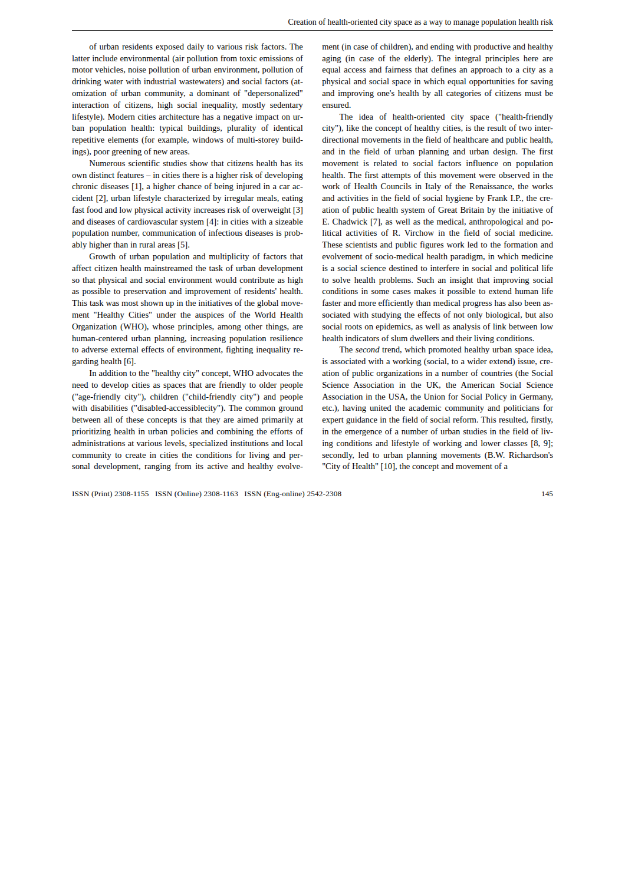Creation of health-oriented city space as a way to manage population health risk
of urban residents exposed daily to various risk factors. The latter include environmental (air pollution from toxic emissions of motor vehicles, noise pollution of urban environment, pollution of drinking water with industrial wastewaters) and social factors (atomization of urban community, a dominant of "depersonalized" interaction of citizens, high social inequality, mostly sedentary lifestyle). Modern cities architecture has a negative impact on urban population health: typical buildings, plurality of identical repetitive elements (for example, windows of multi-storey buildings), poor greening of new areas.
Numerous scientific studies show that citizens health has its own distinct features – in cities there is a higher risk of developing chronic diseases [1], a higher chance of being injured in a car accident [2], urban lifestyle characterized by irregular meals, eating fast food and low physical activity increases risk of overweight [3] and diseases of cardiovascular system [4]: in cities with a sizeable population number, communication of infectious diseases is probably higher than in rural areas [5].
Growth of urban population and multiplicity of factors that affect citizen health mainstreamed the task of urban development so that physical and social environment would contribute as high as possible to preservation and improvement of residents' health. This task was most shown up in the initiatives of the global movement "Healthy Cities" under the auspices of the World Health Organization (WHO), whose principles, among other things, are human-centered urban planning, increasing population resilience to adverse external effects of environment, fighting inequality regarding health [6].
In addition to the "healthy city" concept, WHO advocates the need to develop cities as spaces that are friendly to older people ("age-friendly city"), children ("child-friendly city") and people with disabilities ("disabled-accessiblecity"). The common ground between all of these concepts is that they are aimed primarily at prioritizing health in urban policies and combining the efforts of administrations at various levels, specialized institutions and local community to create in cities the conditions for living and personal development, ranging from its active and healthy evolvement (in case of children), and ending with productive and healthy aging (in case of the elderly). The integral principles here are equal access and fairness that defines an approach to a city as a physical and social space in which equal opportunities for saving and improving one's health by all categories of citizens must be ensured.
The idea of health-oriented city space ("health-friendly city"), like the concept of healthy cities, is the result of two inter-directional movements in the field of healthcare and public health, and in the field of urban planning and urban design. The first movement is related to social factors influence on population health. The first attempts of this movement were observed in the work of Health Councils in Italy of the Renaissance, the works and activities in the field of social hygiene by Frank I.P., the creation of public health system of Great Britain by the initiative of E. Chadwick [7], as well as the medical, anthropological and political activities of R. Virchow in the field of social medicine. These scientists and public figures work led to the formation and evolvement of socio-medical health paradigm, in which medicine is a social science destined to interfere in social and political life to solve health problems. Such an insight that improving social conditions in some cases makes it possible to extend human life faster and more efficiently than medical progress has also been associated with studying the effects of not only biological, but also social roots on epidemics, as well as analysis of link between low health indicators of slum dwellers and their living conditions.
The second trend, which promoted healthy urban space idea, is associated with a working (social, to a wider extend) issue, creation of public organizations in a number of countries (the Social Science Association in the UK, the American Social Science Association in the USA, the Union for Social Policy in Germany, etc.), having united the academic community and politicians for expert guidance in the field of social reform. This resulted, firstly, in the emergence of a number of urban studies in the field of living conditions and lifestyle of working and lower classes [8, 9]; secondly, led to urban planning movements (B.W. Richardson's "City of Health" [10], the concept and movement of a
ISSN (Print) 2308-1155 ISSN (Online) 2308-1163 ISSN (Eng-online) 2542-2308 145